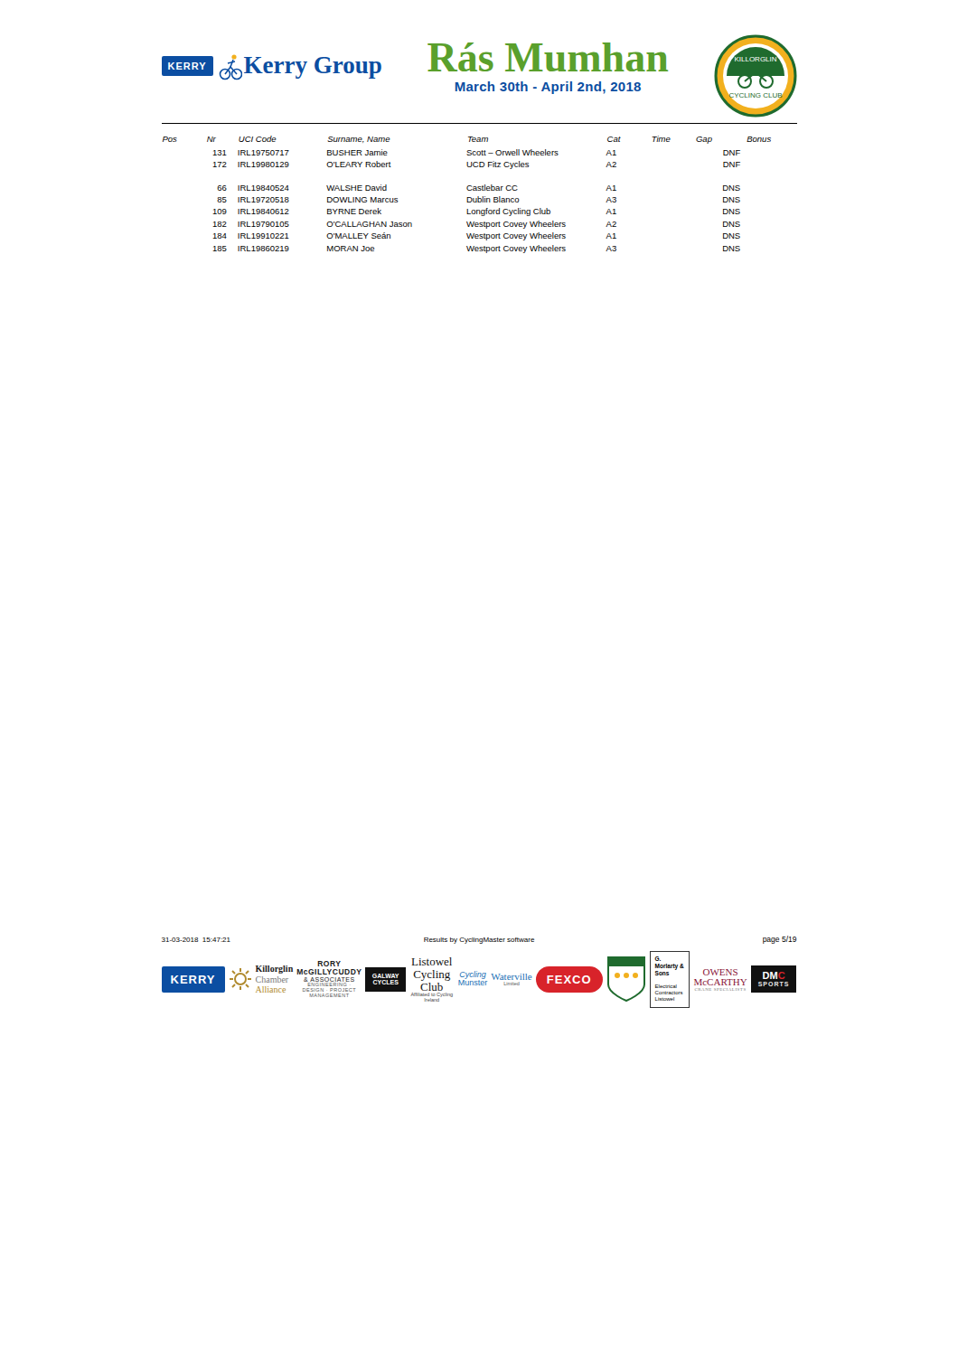KERRY
Kerry Group
Rás Mumhan
March 30th - April 2nd, 2018
KILLORGLIN CYCLING CLUB
| Pos | Nr | UCI Code | Surname, Name | Team | Cat | Time | Gap | Bonus |
| --- | --- | --- | --- | --- | --- | --- | --- | --- |
| | 131 | IRL19750717 | BUSHER Jamie | Scott – Orwell Wheelers | A1 | | DNF | |
| | 172 | IRL19980129 | O'LEARY Robert | UCD Fitz Cycles | A2 | | DNF | |
| | 66 | IRL19840524 | WALSHE David | Castlebar CC | A1 | | DNS | |
| | 85 | IRL19720518 | DOWLING Marcus | Dublin Blanco | A3 | | DNS | |
| | 109 | IRL19840612 | BYRNE Derek | Longford Cycling Club | A1 | | DNS | |
| | 182 | IRL19790105 | O'CALLAGHAN Jason | Westport Covey Wheelers | A2 | | DNS | |
| | 184 | IRL19910221 | O'MALLEY Seán | Westport Covey Wheelers | A1 | | DNS | |
| | 185 | IRL19860219 | MORAN Joe | Westport Covey Wheelers | A3 | | DNS | |
31-03-2018 15:47:21
Results by CyclingMaster software
page 5/19
KERRY
Killorglin
Chamber
Alliance
RORY McGILLYCUDDY
& ASSOCIATES
ENGINEERING · DESIGN · PROJECT MANAGEMENT
GALWAY CYCLES
Listowel Cycling Club
Affiliated to Cycling Ireland
Cycling
Munster
Waterville
Limited
FEXCO
G. Morlarty & Sons
Electrical Contractors
Listowel
OWENS
McCARTHY
CRANE SPECIALISTS
DMC
SPORTS